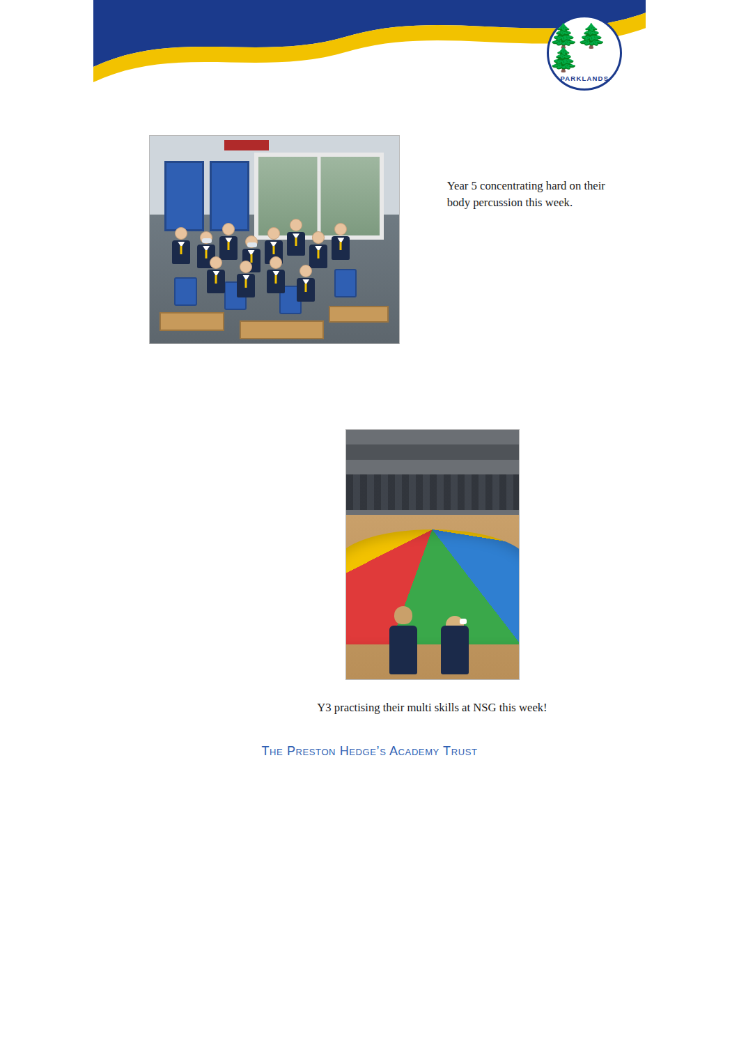🌲🌲🌲
PARKLANDS
Year 5 concentrating hard on their body percussion this week.
Y3 practising their multi skills at NSG this week!
The Preston Hedge’s Academy Trust